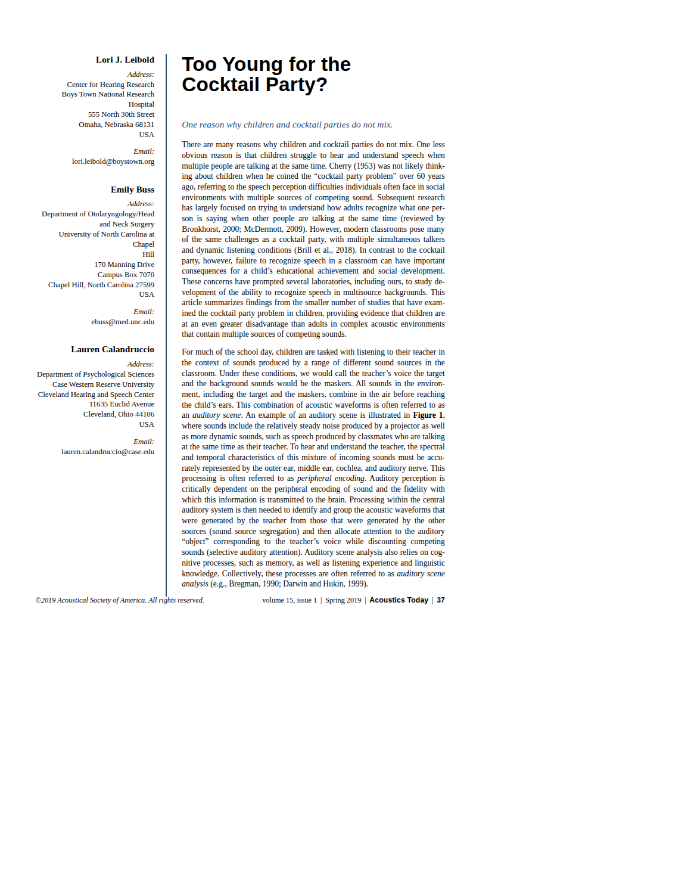Lori J. Leibold
Address:
Center for Hearing Research
Boys Town National Research Hospital
555 North 30th Street
Omaha, Nebraska 68131
USA
Email:
lori.leibold@boystown.org
Emily Buss
Address:
Department of Otolaryngology/Head
and Neck Surgery
University of North Carolina at Chapel
Hill
170 Manning Drive
Campus Box 7070
Chapel Hill, North Carolina 27599
USA
Email:
ebuss@med.unc.edu
Lauren Calandruccio
Address:
Department of Psychological Sciences
Case Western Reserve University
Cleveland Hearing and Speech Center
11635 Euclid Avenue
Cleveland, Ohio 44106
USA
Email:
lauren.calandruccio@case.edu
Too Young for the
Cocktail Party?
One reason why children and cocktail parties do not mix.
There are many reasons why children and cocktail parties do not mix. One less obvious reason is that children struggle to hear and understand speech when multiple people are talking at the same time. Cherry (1953) was not likely thinking about children when he coined the “cocktail party problem” over 60 years ago, referring to the speech perception difficulties individuals often face in social environments with multiple sources of competing sound. Subsequent research has largely focused on trying to understand how adults recognize what one person is saying when other people are talking at the same time (reviewed by Bronkhorst, 2000; McDermott, 2009). However, modern classrooms pose many of the same challenges as a cocktail party, with multiple simultaneous talkers and dynamic listening conditions (Brill et al., 2018). In contrast to the cocktail party, however, failure to recognize speech in a classroom can have important consequences for a child’s educational achievement and social development. These concerns have prompted several laboratories, including ours, to study development of the ability to recognize speech in multisource backgrounds. This article summarizes findings from the smaller number of studies that have examined the cocktail party problem in children, providing evidence that children are at an even greater disadvantage than adults in complex acoustic environments that contain multiple sources of competing sounds.
For much of the school day, children are tasked with listening to their teacher in the context of sounds produced by a range of different sound sources in the classroom. Under these conditions, we would call the teacher’s voice the target and the background sounds would be the maskers. All sounds in the environment, including the target and the maskers, combine in the air before reaching the child’s ears. This combination of acoustic waveforms is often referred to as an auditory scene. An example of an auditory scene is illustrated in Figure 1, where sounds include the relatively steady noise produced by a projector as well as more dynamic sounds, such as speech produced by classmates who are talking at the same time as their teacher. To hear and understand the teacher, the spectral and temporal characteristics of this mixture of incoming sounds must be accurately represented by the outer ear, middle ear, cochlea, and auditory nerve. This processing is often referred to as peripheral encoding. Auditory perception is critically dependent on the peripheral encoding of sound and the fidelity with which this information is transmitted to the brain. Processing within the central auditory system is then needed to identify and group the acoustic waveforms that were generated by the teacher from those that were generated by the other sources (sound source segregation) and then allocate attention to the auditory “object” corresponding to the teacher’s voice while discounting competing sounds (selective auditory attention). Auditory scene analysis also relies on cognitive processes, such as memory, as well as listening experience and linguistic knowledge. Collectively, these processes are often referred to as auditory scene analysis (e.g., Bregman, 1990; Darwin and Hukin, 1999).
©2019 Acoustical Society of America. All rights reserved.
volume 15, issue 1|Spring 2019|Acoustics Today|37